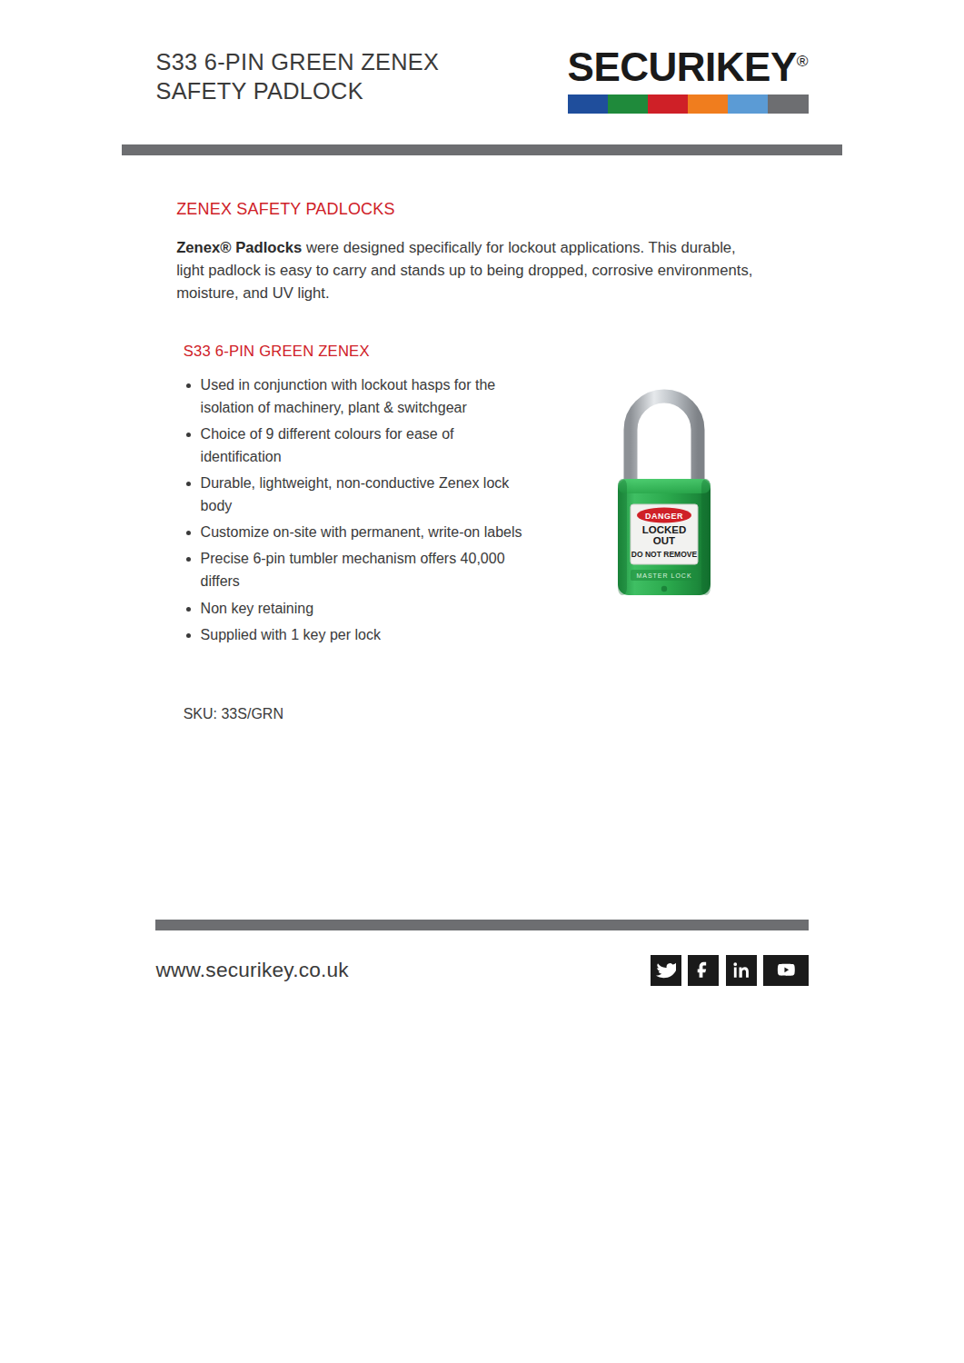S33 6-PIN GREEN ZENEX SAFETY PADLOCK
SECURIKEY®
ZENEX SAFETY PADLOCKS
Zenex® Padlocks were designed specifically for lockout applications. This durable, light padlock is easy to carry and stands up to being dropped, corrosive environments, moisture, and UV light.
S33 6-PIN GREEN ZENEX
Used in conjunction with lockout hasps for the isolation of machinery, plant & switchgear
Choice of 9 different colours for ease of identification
Durable, lightweight, non-conductive Zenex lock body
Customize on-site with permanent, write-on labels
Precise 6-pin tumbler mechanism offers 40,000 differs
Non key retaining
Supplied with 1 key per lock
DANGER LOCKED OUT DO NOT REMOVE MASTER LOCK
SKU: 33S/GRN
www.securikey.co.uk